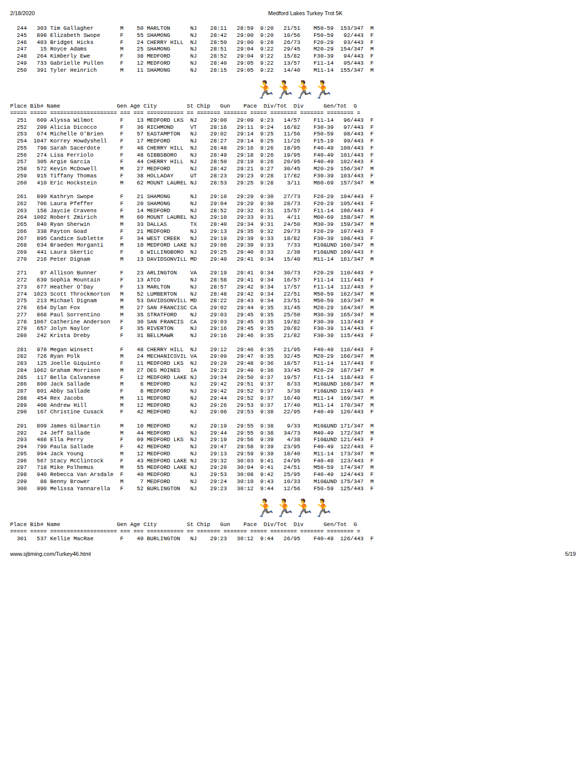2/18/2020
Medford Lakes Turkey Trot 5K
  244   303 Tim Gallagher        M    50 MARLTON      NJ    28:11   28:59  9:20   21/51    M50-59  153/347  M
  245   898 Elizabeth Swope      F    55 SHAMONG      NJ    28:42   29:00  9:20   10/56    F50-59   92/443  F
  246   403 Bridget Hicks        F    24 CHERRY HILL  NJ    28:50   29:00  9:20   26/73    F20-29   93/443  F
  247    15 Royce Adams          M    25 SHAMONG      NJ    28:51   29:04  9:22   29/45    M20-29  154/347  M
  248   264 Kimberly Ewe         F    38 MEDFORD      NJ    28:52   29:04  9:22   15/82    F30-39   94/443  F
  249   733 Gabrielle Pullen     F    12 MEDFORD      NJ    28:40   29:05  9:22   13/57    F11-14   95/443  F
  250   391 Tyler Heinrich       M    11 SHAMONG      NJ    28:15   29:05  9:22   14/40    M11-14  155/347  M
🏃🏃🏃🏃
Place Bib# Name                 Gen Age City         St Chip   Gun    Pace  Div/Tot  Div      Gen/Tot  G
===== ===== ==================== === === =========== == ======= ======= ===== ======== ======= ======== =
  251   609 Alyssa Wilmot        F    13 MEDFORD LKS  NJ    29:00   29:09  9:23   14/57    F11-14   96/443  F
  252   209 Alicia Dicocco       F    36 RICHMOND     VT    28:16   29:11  9:24   16/82    F30-39   97/443  F
  253   674 Michelle O'Brien     F    57 EASTAMPTON   NJ    29:02   29:14  9:25   11/56    F50-59   98/443  F
  254  1047 Korrey Howdyshell    F    17 MEDFORD      NJ    28:27   29:14  9:25   11/26    F15-19   99/443  F
  255   798 Sarah Sacerdote      F    48 CHERRY HILL  NJ    28:48   29:16  9:26   18/95    F40-49  100/443  F
  256   274 Lisa Ferriolo        F    48 GIBBSBORO    NJ    28:49   29:18  9:26   19/95    F40-49  101/443  F
  257   305 Argie Garcia         F    44 CHERRY HILL  NJ    28:50   29:19  9:26   20/95    F40-49  102/443  F
  258   572 Kevin McDowell       M    27 MEDFORD      NJ    28:42   29:21  9:27   30/45    M20-29  156/347  M
  259   915 Tiffany Thomas       F    38 HOLLADAY     UT    28:23   29:23  9:28   17/82    F30-39  103/443  F
  260   410 Eric Hockstein       M    62 MOUNT LAUREL NJ    28:53   29:25  9:28    3/11    M60-69  157/347  M

  261   899 Kathryn Swope        F    21 SHAMONG      NJ    29:10   29:29  9:30   27/73    F20-29  104/443  F
  262   706 Laura Pfeffer        F    20 SHAMONG      NJ    29:04   29:29  9:30   28/73    F20-29  105/443  F
  263   158 Jaycie Cravens       F    14 MEDFORD      NJ    28:52   29:32  9:31   15/57    F11-14  106/443  F
  264  1002 Robert Zmirich       M    60 MOUNT LAUREL NJ    29:10   29:33  9:31    4/11    M60-69  158/347  M
  265   840 Ryan Sherwin         M    33 DALLAS       TX    28:40   29:34  9:31   24/50    M30-39  159/347  M
  266   338 Payton Goad          F    21 MEDFORD      NJ    29:13   29:35  9:32   29/73    F20-29  107/443  F
  267   895 Candice Sublette     F    34 WEST CREEK   NJ    29:19   29:39  9:33   18/82    F30-39  108/443  F
  268   634 Braeden Morganti     M    10 MEDFORD LAKE NJ    29:06   29:39  9:33    7/33    M10&UND 160/347  M
  269   441 Laura Skertic        F     6 WILLINGBORO  NJ    29:25   29:40  9:33    2/38    F10&UND 109/443  F
  270   216 Peter Dignam         M    13 DAVIDSONVILL MD    29:40   29:41  9:34   15/40    M11-14  161/347  M

  271    97 Allison Bunner       F    23 ARLINGTON    VA    29:19   29:41  9:34   30/73    F20-29  110/443  F
  272   639 Sophia Mountain      F    13 ATCO         NJ    28:58   29:41  9:34   16/57    F11-14  111/443  F
  273   677 Heather O'Day        F    13 MARLTON      NJ    28:57   29:42  9:34   17/57    F11-14  112/443  F
  274  1023 Scott Throckmorton   M    52 LUMBERTON    NJ    28:48   29:42  9:34   22/51    M50-59  162/347  M
  275   213 Michael Dignam       M    53 DAVIDSONVILL MD    28:22   29:43  9:34   23/51    M50-59  163/347  M
  276   654 Dylan Fox            M    27 SAN FRANCISC CA    29:02   29:44  9:35   31/45    M20-29  164/347  M
  277   868 Paul Sorrentino      M    35 STRATFORD    NJ    29:03   29:45  9:35   25/50    M30-39  165/347  M
  278  1067 Catherine Anderson   F    30 SAN FRANCIS  CA    29:03   29:45  9:35   19/82    F30-39  113/443  F
  279   657 Jolyn Naylor         F    35 RIVERTON     NJ    29:16   29:45  9:35   20/82    F30-39  114/443  F
  280   242 Krista Dreby         F    31 BELLMAWR     NJ    29:16   29:46  9:35   21/82    F30-39  115/443  F

  281   978 Megan Winsett        F    48 CHERRY HILL  NJ    29:12   29:46  9:35   21/95    F40-49  116/443  F
  282   726 Ryan Polk            M    24 MECHANICSVIL VA    29:09   29:47  9:35   32/45    M20-29  166/347  M
  283   125 Joelle Giquinto      F    11 MEDFORD LKS  NJ    29:29   29:48  9:36   18/57    F11-14  117/443  F
  284  1062 Graham Morrison      M    27 DES MOINES   IA    29:23   29:49  9:36   33/45    M20-29  167/347  M
  285   117 Bella Calvanese      F    12 MEDFORD LAKE NJ    29:34   29:50  9:37   19/57    F11-14  118/443  F
  286   800 Jack Sallade         M     6 MEDFORD      NJ    29:42   29:51  9:37    8/33    M10&UND 168/347  M
  287   801 Abby Sallade         F     8 MEDFORD      NJ    29:42   29:52  9:37    3/38    F10&UND 119/443  F
  288   454 Rex Jacobs           M    11 MEDFORD      NJ    29:44   29:52  9:37   16/40    M11-14  169/347  M
  289   408 Andrew Hill          M    12 MEDFORD      NJ    29:26   29:53  9:37   17/40    M11-14  170/347  M
  290   167 Christine Cusack     F    42 MEDFORD      NJ    29:06   29:53  9:38   22/95    F40-49  120/443  F

  291   809 James Gilmartin      M    10 MEDFORD      NJ    29:19   29:55  9:38    9/33    M10&UND 171/347  M
  292    24 Jeff Sallade         M    44 MEDFORD      NJ    29:44   29:55  9:38   34/73    M40-49  172/347  M
  293   488 Ella Perry           F    09 MEDFORD LKS  NJ    29:19   29:56  9:39    4/38    F10&UND 121/443  F
  294   799 Paula Sallade        F    42 MEDFORD      NJ    29:47   29:58  9:39   23/95    F40-49  122/443  F
  295   994 Jack Young           M    12 MEDFORD      NJ    29:13   29:59  9:39   18/40    M11-14  173/347  M
  296   567 Stacy McClintock     F    43 MEDFORD LAKE NJ    29:32   30:03  9:41   24/95    F40-49  123/443  F
  297   718 Mike Polhemus        M    55 MEDFORD LAKE NJ    29:20   30:04  9:41   24/51    M50-59  174/347  M
  298   940 Rebecca Van Arsdale  F    40 MEDFORD      NJ    29:53   30:08  9:42   25/95    F40-49  124/443  F
  299    88 Benny Brower         M     7 MEDFORD      NJ    29:24   30:10  9:43   10/33    M10&UND 175/347  M
  300   990 Melissa Yannarella   F    52 BURLINGTON   NJ    29:23   30:12  9:44   12/56    F50-59  125/443  F
🏃🏃🏃🏃
Place Bib# Name                 Gen Age City         St Chip   Gun    Pace  Div/Tot  Div      Gen/Tot  G
===== ===== ==================== === === =========== == ======= ======= ===== ======== ======= ======== =
  301   537 Kellie MacRae        F    49 BURLINGTON   NJ    29:23   30:12  9:44   26/95    F40-49  126/443  F
www.sjtiming.com/Turkey46.html
5/19